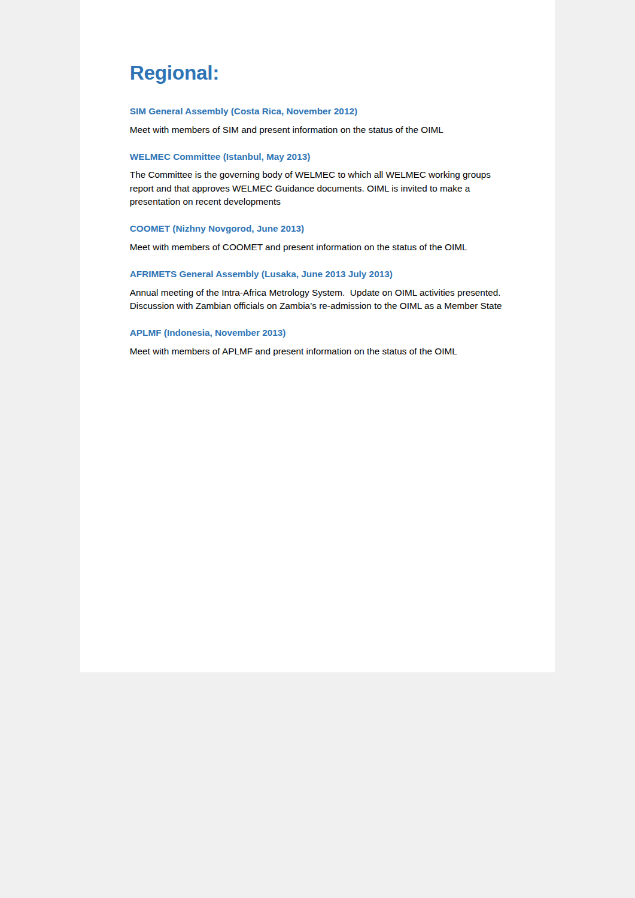Regional:
SIM General Assembly (Costa Rica, November 2012)
Meet with members of SIM and present information on the status of the OIML
WELMEC Committee (Istanbul, May 2013)
The Committee is the governing body of WELMEC to which all WELMEC working groups report and that approves WELMEC Guidance documents. OIML is invited to make a presentation on recent developments
COOMET (Nizhny Novgorod, June 2013)
Meet with members of COOMET and present information on the status of the OIML
AFRIMETS General Assembly (Lusaka, June 2013 July 2013)
Annual meeting of the Intra-Africa Metrology System. Update on OIML activities presented. Discussion with Zambian officials on Zambia’s re-admission to the OIML as a Member State
APLMF (Indonesia, November 2013)
Meet with members of APLMF and present information on the status of the OIML